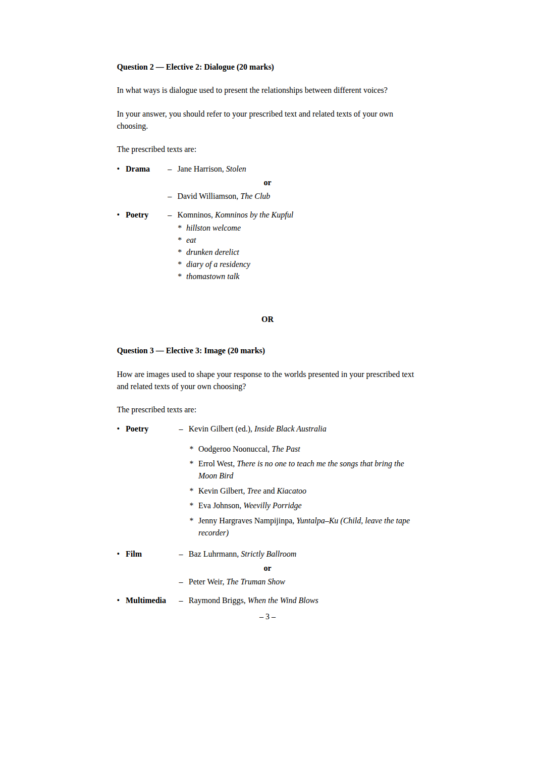Question 2 — Elective 2: Dialogue (20 marks)
In what ways is dialogue used to present the relationships between different voices?
In your answer, you should refer to your prescribed text and related texts of your own choosing.
The prescribed texts are:
• Drama – Jane Harrison, Stolen
or
– David Williamson, The Club
• Poetry – Komninos, Komninos by the Kupful
*hillston welcome
*eat
*drunken derelict
*diary of a residency
*thomastown talk
OR
Question 3 — Elective 3: Image (20 marks)
How are images used to shape your response to the worlds presented in your prescribed text and related texts of your own choosing?
The prescribed texts are:
• Poetry – Kevin Gilbert (ed.), Inside Black Australia
* Oodgeroo Noonuccal, The Past
* Errol West, There is no one to teach me the songs that bring the Moon Bird
* Kevin Gilbert, Tree and Kiacatoo
* Eva Johnson, Weevilly Porridge
* Jenny Hargraves Nampijinpa, Yuntalpa–Ku (Child, leave the tape recorder)
• Film – Baz Luhrmann, Strictly Ballroom
or
– Peter Weir, The Truman Show
• Multimedia – Raymond Briggs, When the Wind Blows
– 3 –